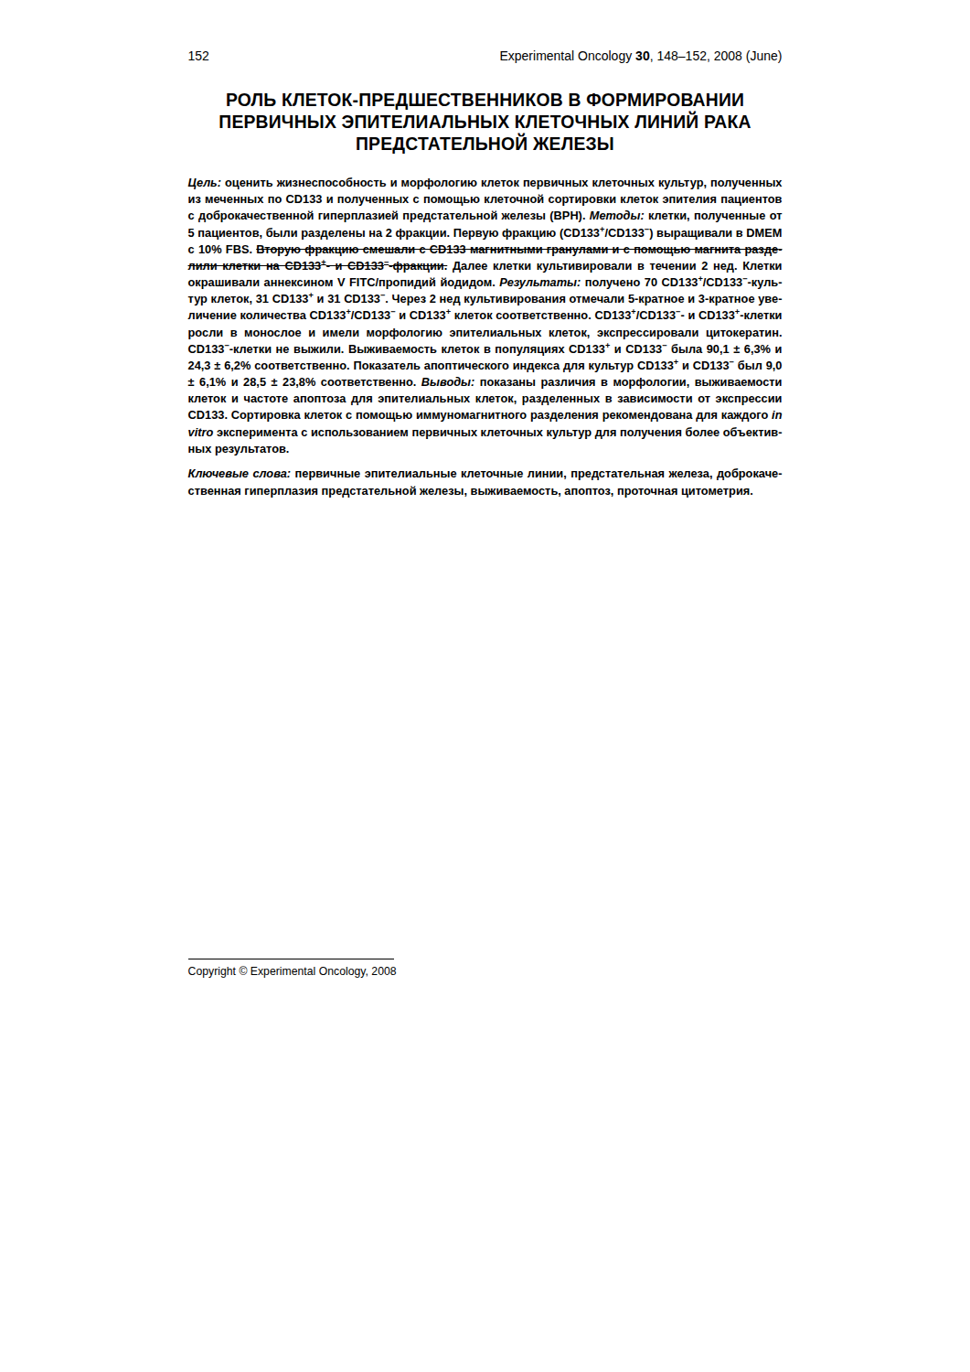152 Experimental Oncology 30, 148–152, 2008 (June)
Роль клеток-предшественников в формировании первичных эпителиальных клеточных линий рака предстательной железы
Цель: оценить жизнеспособность и морфологию клеток первичных клеточных культур, полученных из меченных по CD133 и полученных с помощью клеточной сортировки клеток эпителия пациентов с доброкачественной гиперплазией предстательной железы (BPH). Методы: клетки, полученные от 5 пациентов, были разделены на 2 фракции. Первую фракцию (CD133+/CD133−) выращивали в DMEM с 10% FBS. Вторую фракцию смешали с CD133 магнитными гранулами и с помощью магнита разделили клетки на CD133+- и CD133−-фракции. Далее клетки культивировали в течении 2 нед. Клетки окрашивали аннексином V FITC/пропидий йодидом. Результаты: получено 70 CD133+/CD133−-культур клеток, 31 CD133+ и 31 CD133−. Через 2 нед культивирования отмечали 5-кратное и 3-кратное увеличение количества CD133+/CD133− и CD133+ клеток соответственно. CD133+/CD133−- и CD133+-клетки росли в монослое и имели морфологию эпителиальных клеток, экспрессировали цитокератин. CD133−-клетки не выжили. Выживаемость клеток в популяциях CD133+ и CD133− была 90,1 ± 6,3% и 24,3 ± 6,2% соответственно. Показатель апоптического индекса для культур CD133+ и CD133− был 9,0 ± 6,1% и 28,5 ± 23,8% соответственно. Выводы: показаны различия в морфологии, выживаемости клеток и частоте апоптоза для эпителиальных клеток, разделенных в зависимости от экспрессии CD133. Сортировка клеток с помощью иммуномагнитного разделения рекомендована для каждого in vitro эксперимента с использованием первичных клеточных культур для получения более объективных результатов.
Ключевые слова: первичные эпителиальные клеточные линии, предстательная железа, доброкачественная гиперплазия предстательной железы, выживаемость, апоптоз, проточная цитометрия.
Copyright © Experimental Oncology, 2008